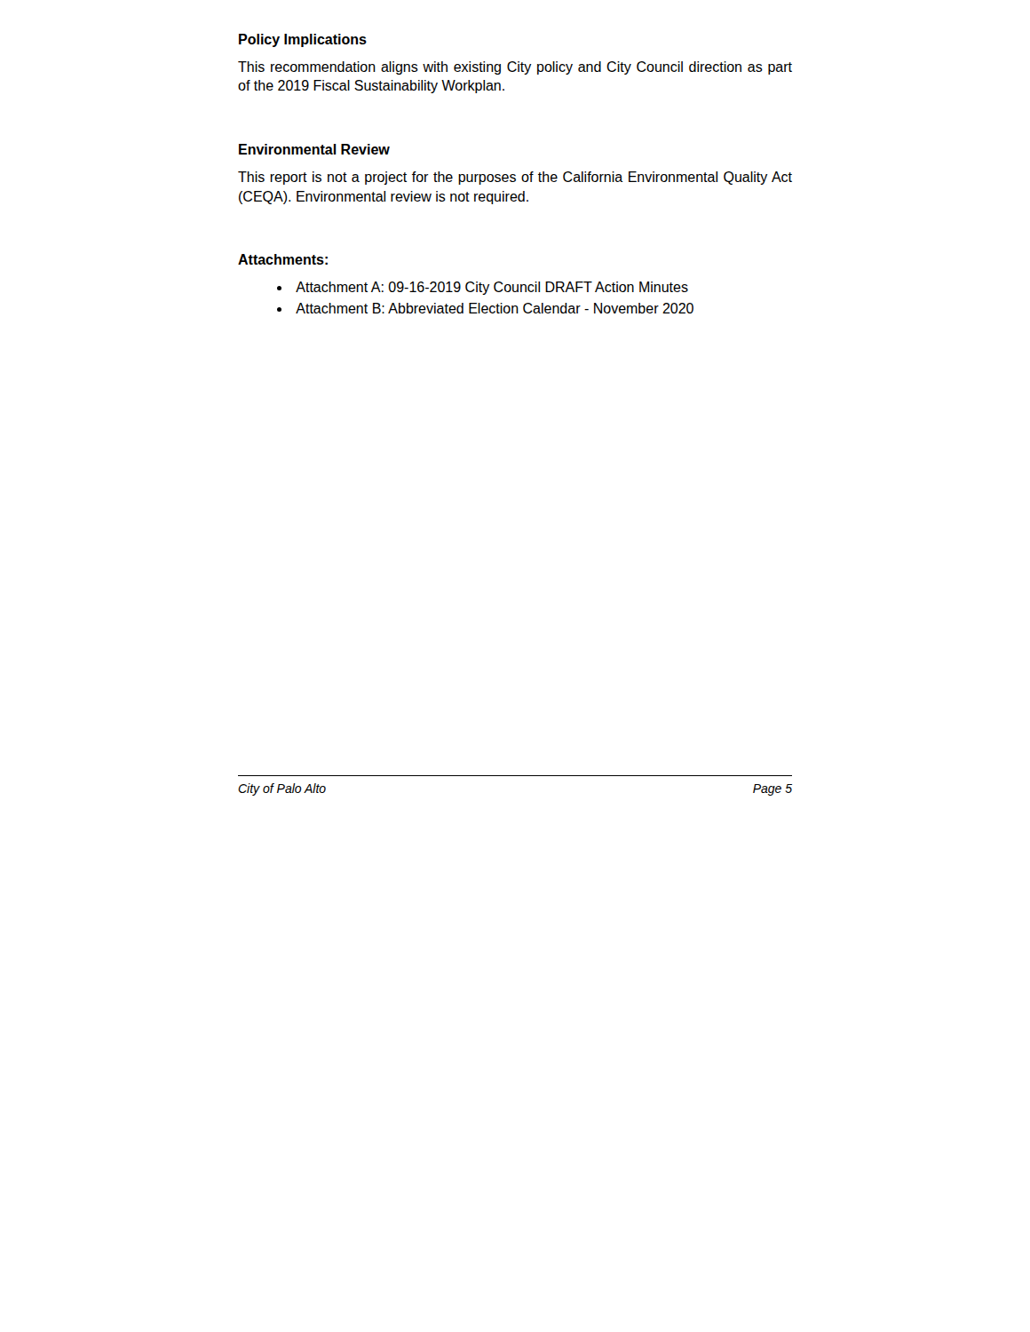Policy Implications
This recommendation aligns with existing City policy and City Council direction as part of the 2019 Fiscal Sustainability Workplan.
Environmental Review
This report is not a project for the purposes of the California Environmental Quality Act (CEQA). Environmental review is not required.
Attachments:
Attachment A: 09-16-2019 City Council DRAFT Action Minutes
Attachment B: Abbreviated Election Calendar - November 2020
City of Palo Alto Page 5